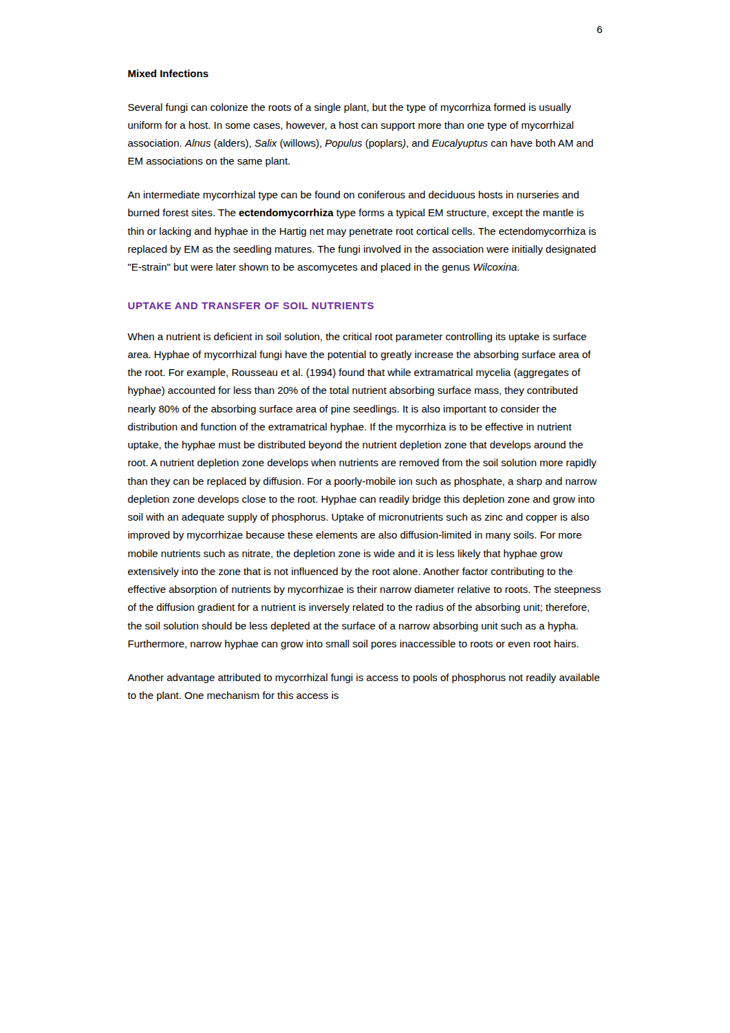6
Mixed Infections
Several fungi can colonize the roots of a single plant, but the type of mycorrhiza formed is usually uniform for a host. In some cases, however, a host can support more than one type of mycorrhizal association. Alnus (alders), Salix (willows), Populus (poplars), and Eucalyuptus can have both AM and EM associations on the same plant.
An intermediate mycorrhizal type can be found on coniferous and deciduous hosts in nurseries and burned forest sites. The ectendomycorrhiza type forms a typical EM structure, except the mantle is thin or lacking and hyphae in the Hartig net may penetrate root cortical cells. The ectendomycorrhiza is replaced by EM as the seedling matures. The fungi involved in the association were initially designated "E-strain" but were later shown to be ascomycetes and placed in the genus Wilcoxina.
UPTAKE AND TRANSFER OF SOIL NUTRIENTS
When a nutrient is deficient in soil solution, the critical root parameter controlling its uptake is surface area. Hyphae of mycorrhizal fungi have the potential to greatly increase the absorbing surface area of the root. For example, Rousseau et al. (1994) found that while extramatrical mycelia (aggregates of hyphae) accounted for less than 20% of the total nutrient absorbing surface mass, they contributed nearly 80% of the absorbing surface area of pine seedlings. It is also important to consider the distribution and function of the extramatrical hyphae. If the mycorrhiza is to be effective in nutrient uptake, the hyphae must be distributed beyond the nutrient depletion zone that develops around the root. A nutrient depletion zone develops when nutrients are removed from the soil solution more rapidly than they can be replaced by diffusion. For a poorly-mobile ion such as phosphate, a sharp and narrow depletion zone develops close to the root. Hyphae can readily bridge this depletion zone and grow into soil with an adequate supply of phosphorus. Uptake of micronutrients such as zinc and copper is also improved by mycorrhizae because these elements are also diffusion-limited in many soils. For more mobile nutrients such as nitrate, the depletion zone is wide and it is less likely that hyphae grow extensively into the zone that is not influenced by the root alone. Another factor contributing to the effective absorption of nutrients by mycorrhizae is their narrow diameter relative to roots. The steepness of the diffusion gradient for a nutrient is inversely related to the radius of the absorbing unit; therefore, the soil solution should be less depleted at the surface of a narrow absorbing unit such as a hypha. Furthermore, narrow hyphae can grow into small soil pores inaccessible to roots or even root hairs.
Another advantage attributed to mycorrhizal fungi is access to pools of phosphorus not readily available to the plant. One mechanism for this access is